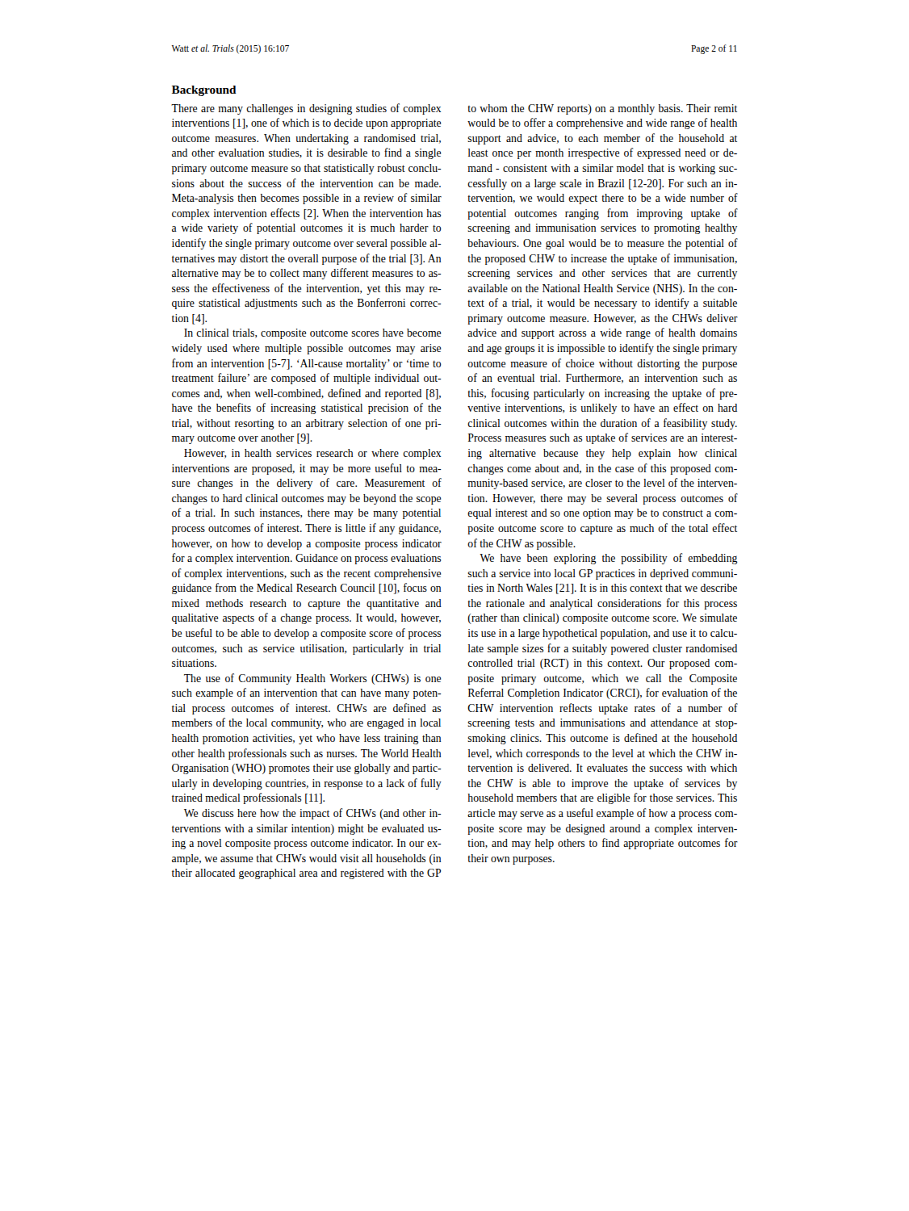Watt et al. Trials (2015) 16:107
Page 2 of 11
Background
There are many challenges in designing studies of complex interventions [1], one of which is to decide upon appropriate outcome measures. When undertaking a randomised trial, and other evaluation studies, it is desirable to find a single primary outcome measure so that statistically robust conclusions about the success of the intervention can be made. Meta-analysis then becomes possible in a review of similar complex intervention effects [2]. When the intervention has a wide variety of potential outcomes it is much harder to identify the single primary outcome over several possible alternatives may distort the overall purpose of the trial [3]. An alternative may be to collect many different measures to assess the effectiveness of the intervention, yet this may require statistical adjustments such as the Bonferroni correction [4].
In clinical trials, composite outcome scores have become widely used where multiple possible outcomes may arise from an intervention [5-7]. ‘All-cause mortality’ or ‘time to treatment failure’ are composed of multiple individual outcomes and, when well-combined, defined and reported [8], have the benefits of increasing statistical precision of the trial, without resorting to an arbitrary selection of one primary outcome over another [9].
However, in health services research or where complex interventions are proposed, it may be more useful to measure changes in the delivery of care. Measurement of changes to hard clinical outcomes may be beyond the scope of a trial. In such instances, there may be many potential process outcomes of interest. There is little if any guidance, however, on how to develop a composite process indicator for a complex intervention. Guidance on process evaluations of complex interventions, such as the recent comprehensive guidance from the Medical Research Council [10], focus on mixed methods research to capture the quantitative and qualitative aspects of a change process. It would, however, be useful to be able to develop a composite score of process outcomes, such as service utilisation, particularly in trial situations.
The use of Community Health Workers (CHWs) is one such example of an intervention that can have many potential process outcomes of interest. CHWs are defined as members of the local community, who are engaged in local health promotion activities, yet who have less training than other health professionals such as nurses. The World Health Organisation (WHO) promotes their use globally and particularly in developing countries, in response to a lack of fully trained medical professionals [11].
We discuss here how the impact of CHWs (and other interventions with a similar intention) might be evaluated using a novel composite process outcome indicator. In our example, we assume that CHWs would visit all households (in their allocated geographical area and registered with the GP to whom the CHW reports) on a monthly basis. Their remit would be to offer a comprehensive and wide range of health support and advice, to each member of the household at least once per month irrespective of expressed need or demand - consistent with a similar model that is working successfully on a large scale in Brazil [12-20]. For such an intervention, we would expect there to be a wide number of potential outcomes ranging from improving uptake of screening and immunisation services to promoting healthy behaviours. One goal would be to measure the potential of the proposed CHW to increase the uptake of immunisation, screening services and other services that are currently available on the National Health Service (NHS). In the context of a trial, it would be necessary to identify a suitable primary outcome measure. However, as the CHWs deliver advice and support across a wide range of health domains and age groups it is impossible to identify the single primary outcome measure of choice without distorting the purpose of an eventual trial. Furthermore, an intervention such as this, focusing particularly on increasing the uptake of preventive interventions, is unlikely to have an effect on hard clinical outcomes within the duration of a feasibility study. Process measures such as uptake of services are an interesting alternative because they help explain how clinical changes come about and, in the case of this proposed community-based service, are closer to the level of the intervention. However, there may be several process outcomes of equal interest and so one option may be to construct a composite outcome score to capture as much of the total effect of the CHW as possible.
We have been exploring the possibility of embedding such a service into local GP practices in deprived communities in North Wales [21]. It is in this context that we describe the rationale and analytical considerations for this process (rather than clinical) composite outcome score. We simulate its use in a large hypothetical population, and use it to calculate sample sizes for a suitably powered cluster randomised controlled trial (RCT) in this context. Our proposed composite primary outcome, which we call the Composite Referral Completion Indicator (CRCI), for evaluation of the CHW intervention reflects uptake rates of a number of screening tests and immunisations and attendance at stop-smoking clinics. This outcome is defined at the household level, which corresponds to the level at which the CHW intervention is delivered. It evaluates the success with which the CHW is able to improve the uptake of services by household members that are eligible for those services. This article may serve as a useful example of how a process composite score may be designed around a complex intervention, and may help others to find appropriate outcomes for their own purposes.